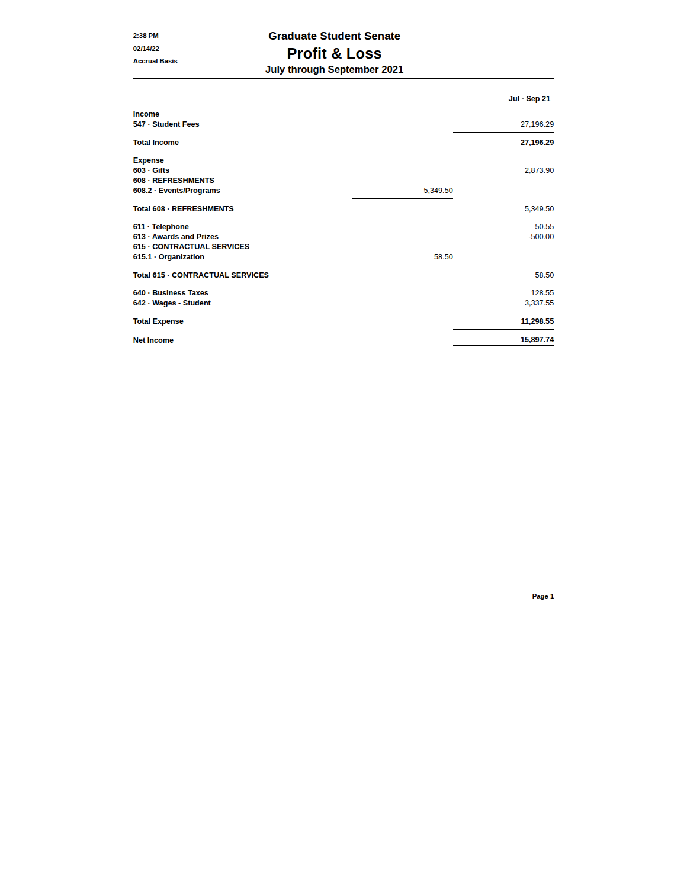2:38 PM
02/14/22
Accrual Basis
Graduate Student Senate
Profit & Loss
July through September 2021
| | | Jul - Sep 21 |
| Income | | |
| 547 · Student Fees | | 27,196.29 |
| Total Income | | 27,196.29 |
| Expense | | |
| 603 · Gifts | | 2,873.90 |
| 608 · REFRESHMENTS | | |
| 608.2 · Events/Programs | 5,349.50 | |
| Total 608 · REFRESHMENTS | | 5,349.50 |
| 611 · Telephone | | 50.55 |
| 613 · Awards and Prizes | | -500.00 |
| 615 · CONTRACTUAL SERVICES | | |
| 615.1 · Organization | 58.50 | |
| Total 615 · CONTRACTUAL SERVICES | | 58.50 |
| 640 · Business Taxes | | 128.55 |
| 642 · Wages - Student | | 3,337.55 |
| Total Expense | | 11,298.55 |
| Net Income | | 15,897.74 |
Page 1